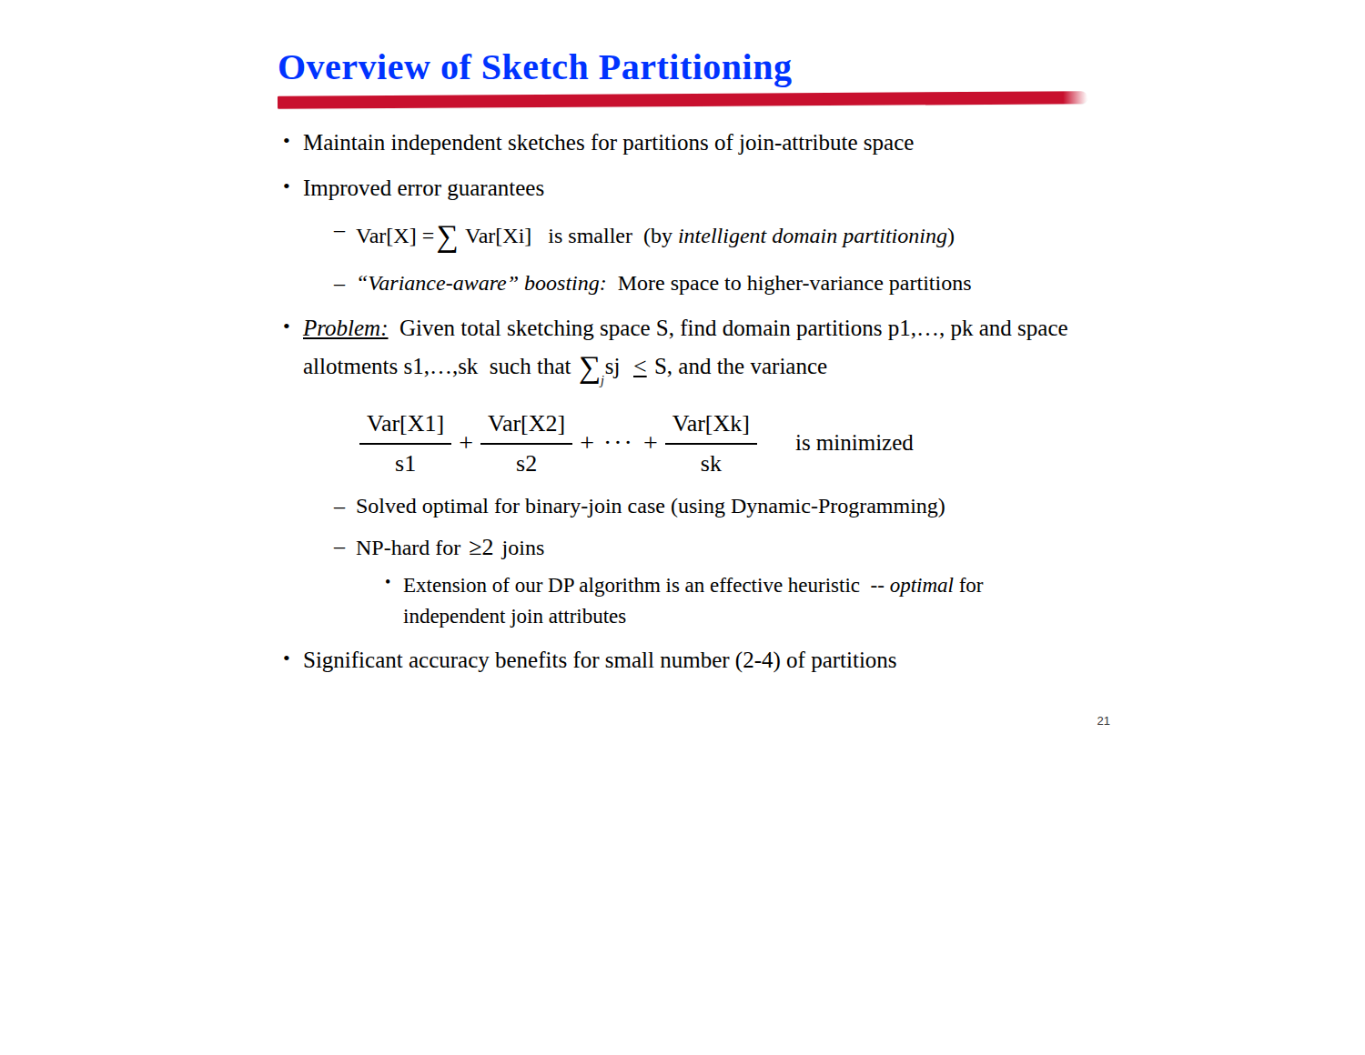Overview of Sketch Partitioning
Maintain independent sketches for partitions of join-attribute space
Improved error guarantees
Var[X] =∑ Var[Xi] is smaller (by intelligent domain partitioning)
“Variance-aware” boosting: More space to higher-variance partitions
Problem: Given total sketching space S, find domain partitions p1,…, pk and space allotments s1,…,sk such that ∑jsj < S, and the variance
Var[X1] s1 + Var[X2] s2 +···+ Var[Xk] sk is minimized
Solved optimal for binary-join case (using Dynamic-Programming)
NP-hard for ≥2 joins
Extension of our DP algorithm is an effective heuristic -- optimal for independent join attributes
Significant accuracy benefits for small number (2-4) of partitions
21